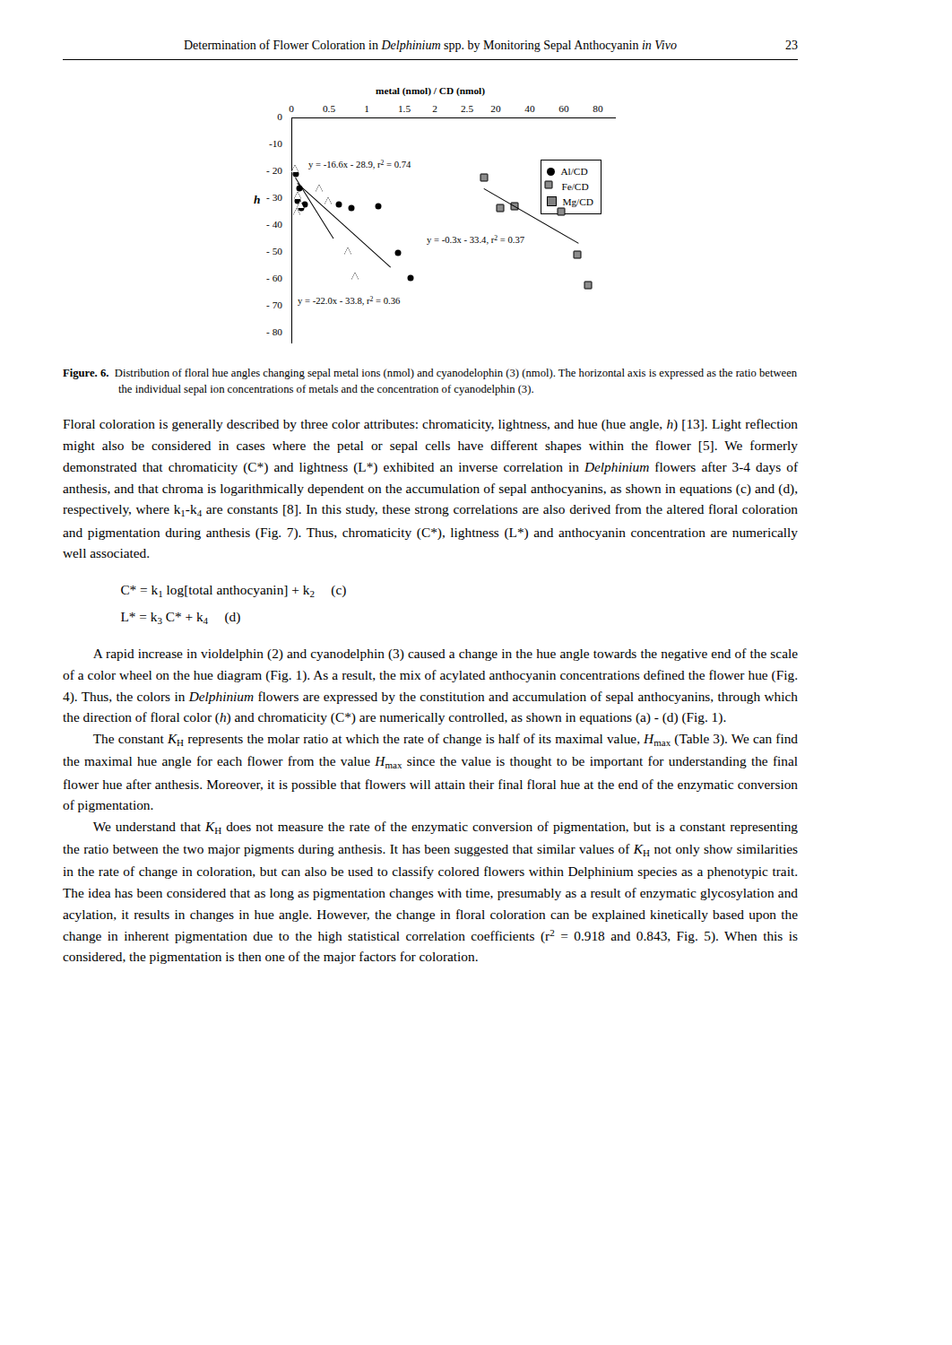Determination of Flower Coloration in Delphinium spp. by Monitoring Sepal Anthocyanin in Vivo 23
metal (nmol) / CD (nmol)
0 0.5 1 1.5 2 2.5 20 40 60 80
0 -10 - 20 - 30 - 40 - 50 - 60 - 70 - 80
h
Al/CD
Fe/CD
Mg/CD
y = -16.6x - 28.9, r2 = 0.74
y = -0.3x - 33.4, r2 = 0.37
y = -22.0x - 33.8, r2 = 0.36
Figure. 6. Distribution of floral hue angles changing sepal metal ions (nmol) and cyanodelophin (3) (nmol). The horizontal axis is expressed as the ratio between the individual sepal ion concentrations of metals and the concentration of cyanodelphin (3).
Floral coloration is generally described by three color attributes: chromaticity, lightness, and hue (hue angle, h) [13]. Light reflection might also be considered in cases where the petal or sepal cells have different shapes within the flower [5]. We formerly demonstrated that chromaticity (C*) and lightness (L*) exhibited an inverse correlation in Delphinium flowers after 3-4 days of anthesis, and that chroma is logarithmically dependent on the accumulation of sepal anthocyanins, as shown in equations (c) and (d), respectively, where k1-k4 are constants [8]. In this study, these strong correlations are also derived from the altered floral coloration and pigmentation during anthesis (Fig. 7). Thus, chromaticity (C*), lightness (L*) and anthocyanin concentration are numerically well associated.
C* = k1 log[total anthocyanin] + k2(c)
L* = k3 C* + k4(d)
A rapid increase in violdelphin (2) and cyanodelphin (3) caused a change in the hue angle towards the negative end of the scale of a color wheel on the hue diagram (Fig. 1). As a result, the mix of acylated anthocyanin concentrations defined the flower hue (Fig. 4). Thus, the colors in Delphinium flowers are expressed by the constitution and accumulation of sepal anthocyanins, through which the direction of floral color (h) and chromaticity (C*) are numerically controlled, as shown in equations (a) - (d) (Fig. 1).
The constant KH represents the molar ratio at which the rate of change is half of its maximal value, Hmax (Table 3). We can find the maximal hue angle for each flower from the value Hmax since the value is thought to be important for understanding the final flower hue after anthesis. Moreover, it is possible that flowers will attain their final floral hue at the end of the enzymatic conversion of pigmentation.
We understand that KH does not measure the rate of the enzymatic conversion of pigmentation, but is a constant representing the ratio between the two major pigments during anthesis. It has been suggested that similar values of KH not only show similarities in the rate of change in coloration, but can also be used to classify colored flowers within Delphinium species as a phenotypic trait. The idea has been considered that as long as pigmentation changes with time, presumably as a result of enzymatic glycosylation and acylation, it results in changes in hue angle. However, the change in floral coloration can be explained kinetically based upon the change in inherent pigmentation due to the high statistical correlation coefficients (r2 = 0.918 and 0.843, Fig. 5). When this is considered, the pigmentation is then one of the major factors for coloration.